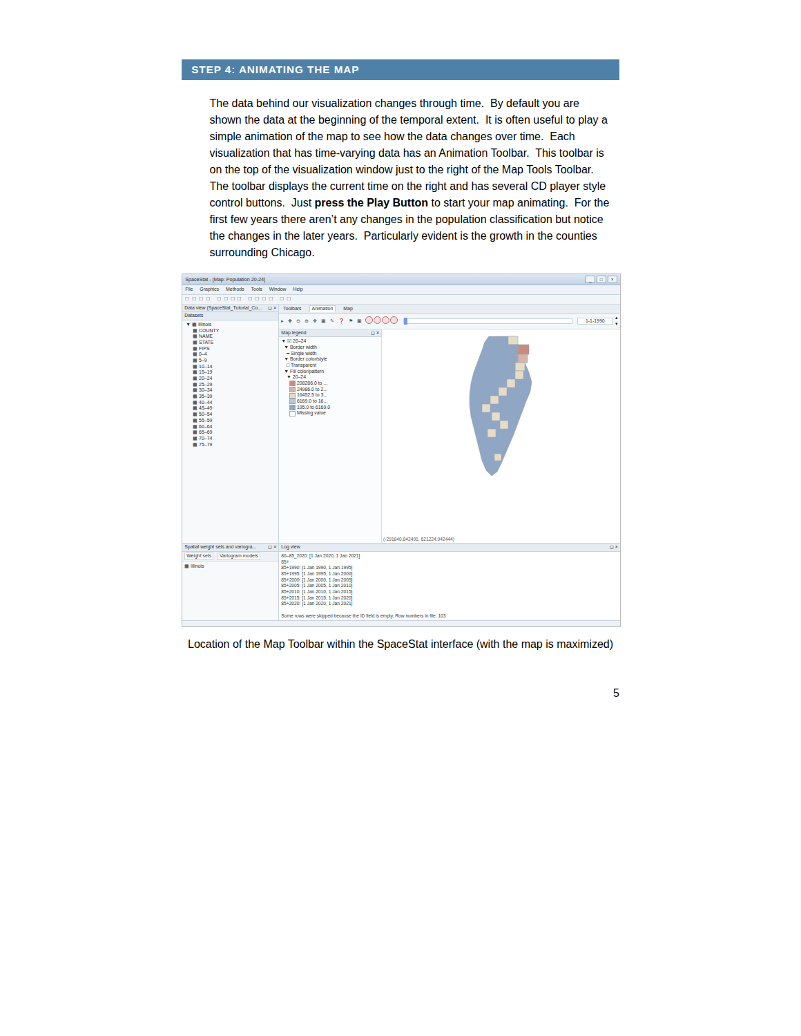STEP 4: ANIMATING THE MAP
The data behind our visualization changes through time. By default you are shown the data at the beginning of the temporal extent. It is often useful to play a simple animation of the map to see how the data changes over time. Each visualization that has time-varying data has an Animation Toolbar. This toolbar is on the top of the visualization window just to the right of the Map Tools Toolbar. The toolbar displays the current time on the right and has several CD player style control buttons. Just press the Play Button to start your map animating. For the first few years there aren’t any changes in the population classification but notice the changes in the later years. Particularly evident is the growth in the counties surrounding Chicago.
SpaceStat - [Map: Population 20-24]
_□×
File Graphics Methods Tools Window Help
☐ ☐ ☐ ☐ ☐ ☐ ☐ ☐ ☐ ☐ ☐ ☐ ☐ ☐
Data view (SpaceStat_Tutorial_Co...◻ ×
Datasets
▼ ▦ Illinois
▦ COUNTY
▦ NAME
▦ STATE
▦ FIPS
▦ 0–4
▦ 5–9
▦ 10–14
▦ 15–19
▦ 20–24
▦ 25–29
▦ 30–34
▦ 35–39
▦ 40–44
▦ 45–49
▦ 50–54
▦ 55–59
▦ 60–64
▦ 65–69
▦ 70–74
▦ 75–79
Toolbars Animation Map
▸ ✚ ⊖ ⊕ ✥ ▣ ✎ ❓ ⚑ ▣
1-1-1990
▴
▾
Map legend◻ ×
▼ ☑ 20–24
▼ Border width
━ Single width
▼ Border color/style
□ Transparent
▼ Fill color/pattern
▼ 20–24
208286.0 to ...
24986.0 to 2...
16452.5 to 3...
6169.0 to 16...
195.0 to 6169.0
Missing value
(-291840.842491, 621224.942444)
Spatial weight sets and variogra...◻ ×
Weight sets Variogram models
▦ Illinois
Log view◻ ×
80–85_2020: [1 Jan 2020, 1 Jan 2021]
85+
85+1990: [1 Jan 1990, 1 Jan 1995]
85+1995: [1 Jan 1995, 1 Jan 2000]
85+2000: [1 Jan 2000, 1 Jan 2005]
85+2005: [1 Jan 2005, 1 Jan 2010]
85+2010: [1 Jan 2010, 1 Jan 2015]
85+2015: [1 Jan 2015, 1 Jan 2020]
85+2020: [1 Jan 2020, 1 Jan 2021]
Some rows were skipped because the ID field is empty. Row numbers in file: 103
Location of the Map Toolbar within the SpaceStat interface (with the map is maximized)
5